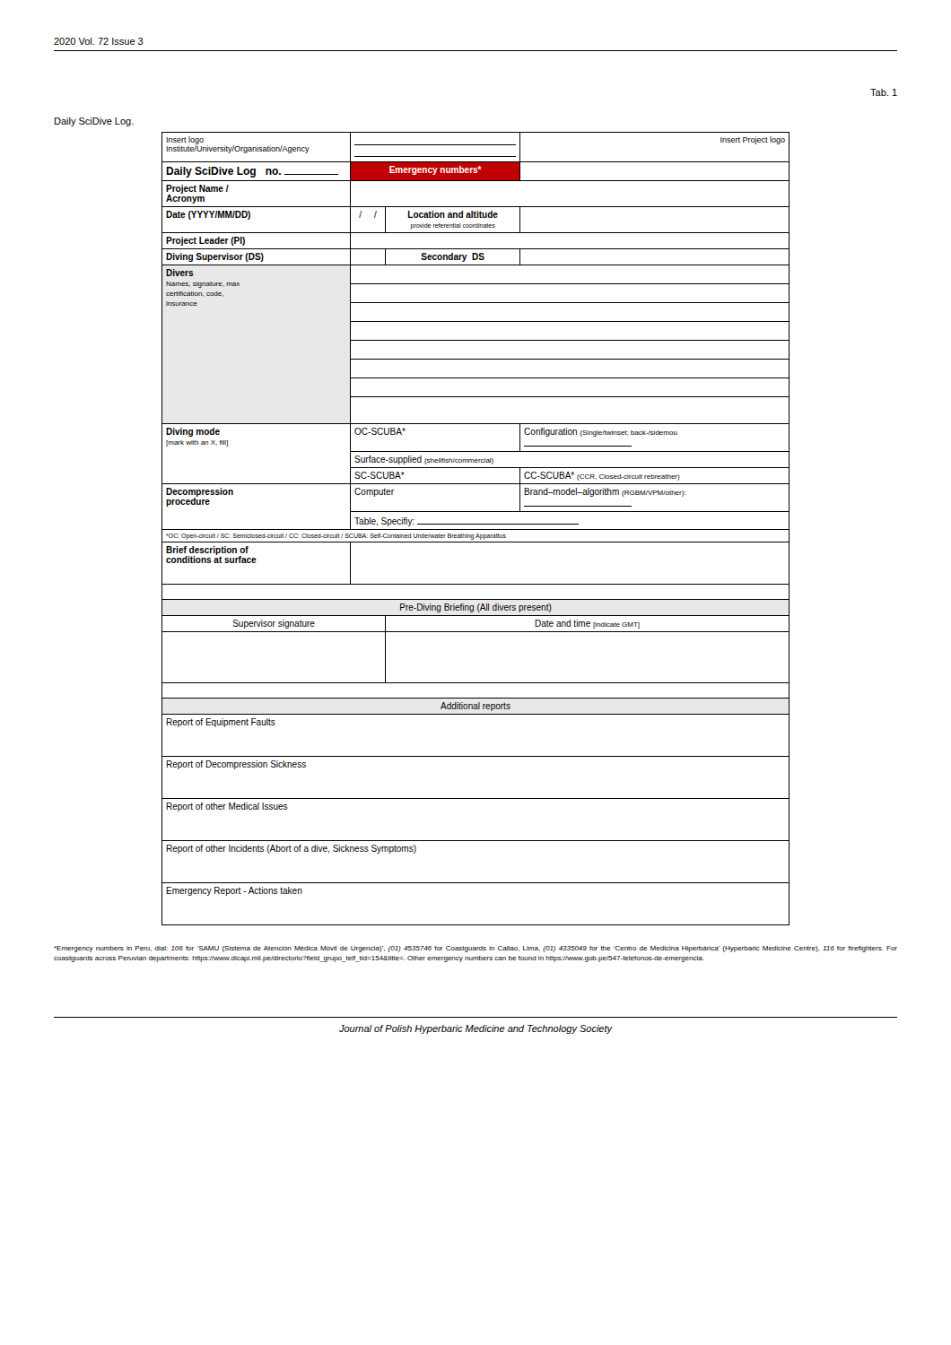2020 Vol. 72 Issue 3
Tab. 1
Daily SciDive Log.
| Insert logo Institute/University/Organisation/Agency | | Insert Project logo |
| Daily SciDive Log no. | Emergency numbers* | |
| Project Name / Acronym | |
| Date (YYYY/MM/DD) | / / | Location and altitude provide referential coordinates | |
| Project Leader (PI) | |
| Diving Supervisor (DS) | | Secondary DS | |
| Divers Names, signature, max certification, code, insurance | |
| Diving mode [mark with an X, fill] | OC-SCUBA* | Configuration (Single/twinset; back-/sidemou |
| Surface-supplied (shellfish/commercial) |
| SC-SCUBA* | CC-SCUBA* (CCR, Closed-circuit rebreather) |
| Decompression procedure | Computer | Brand–model–algorithm (RGBM/VPM/other): |
| Table, Specifiy: |
| *OC: Open-circuit / SC: Semiclosed-circuit / CC: Closed-circuit / SCUBA: Self-Contained Underwater Breathing Apparattus |
| Brief description of conditions at surface | |
| Pre-Diving Briefing (All divers present) |
| Supervisor signature | Date and time [indicate GMT] |
| Additional reports |
| Report of Equipment Faults |
| Report of Decompression Sickness |
| Report of other Medical Issues |
| Report of other Incidents (Abort of a dive, Sickness Symptoms) |
| Emergency Report - Actions taken |
*Emergency numbers in Peru, dial: 106 for ‘SAMU (Sistema de Atención Médica Móvil de Urgencia)’, (01) 4535746 for Coastguards in Callao, Lima, (01) 4335049 for the ‘Centro de Medicina Hiperbárica’ (Hyperbaric Medicine Centre), 116 for firefighters. For coastguards across Peruvian departments: https://www.dicapi.mil.pe/directorio?field_grupo_telf_tid=154&title=. Other emergency numbers can be found in https://www.gob.pe/547-telefonos-de-emergencia.
Journal of Polish Hyperbaric Medicine and Technology Society